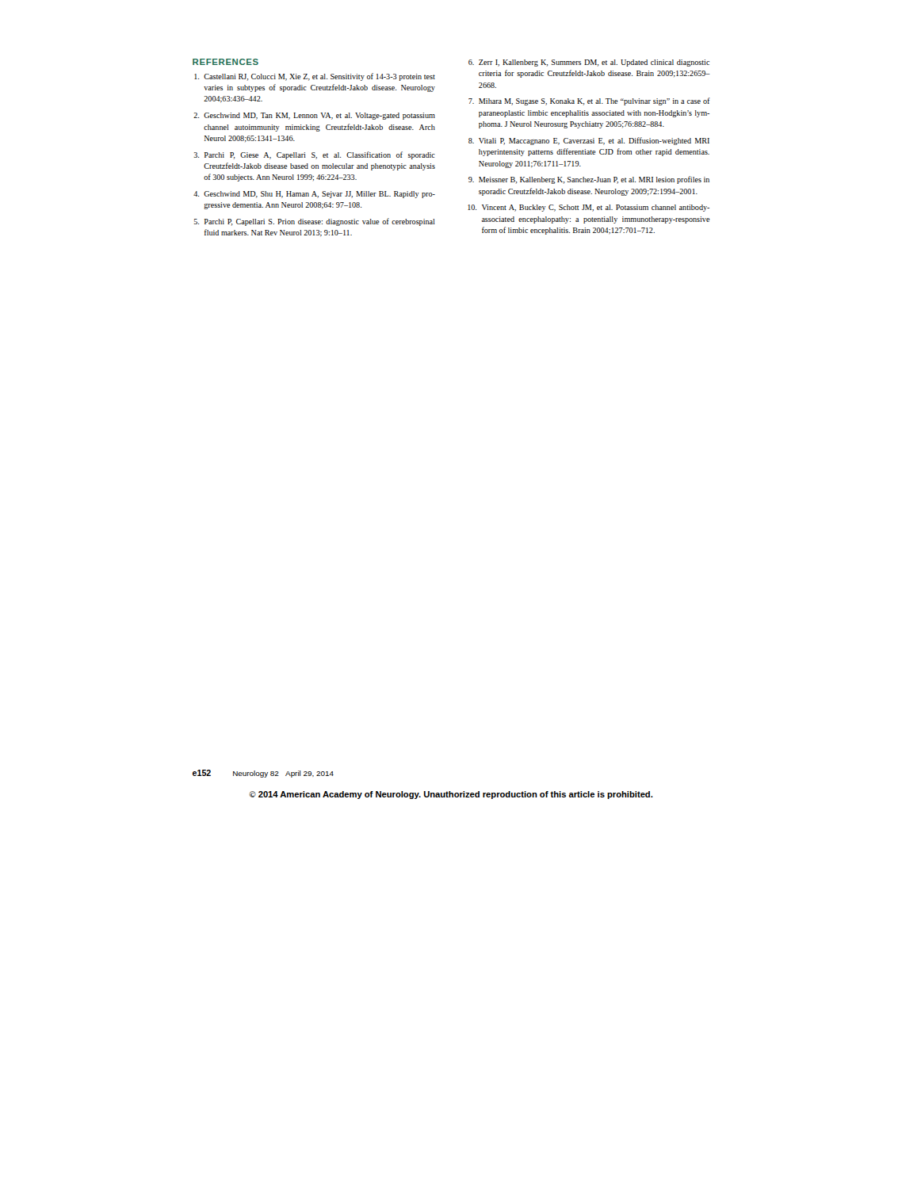References
1. Castellani RJ, Colucci M, Xie Z, et al. Sensitivity of 14-3-3 protein test varies in subtypes of sporadic Creutzfeldt-Jakob disease. Neurology 2004;63:436–442.
2. Geschwind MD, Tan KM, Lennon VA, et al. Voltage-gated potassium channel autoimmunity mimicking Creutzfeldt-Jakob disease. Arch Neurol 2008;65:1341–1346.
3. Parchi P, Giese A, Capellari S, et al. Classification of sporadic Creutzfeldt-Jakob disease based on molecular and phenotypic analysis of 300 subjects. Ann Neurol 1999; 46:224–233.
4. Geschwind MD, Shu H, Haman A, Sejvar JJ, Miller BL. Rapidly progressive dementia. Ann Neurol 2008;64: 97–108.
5. Parchi P, Capellari S. Prion disease: diagnostic value of cerebrospinal fluid markers. Nat Rev Neurol 2013; 9:10–11.
6. Zerr I, Kallenberg K, Summers DM, et al. Updated clinical diagnostic criteria for sporadic Creutzfeldt-Jakob disease. Brain 2009;132:2659–2668.
7. Mihara M, Sugase S, Konaka K, et al. The “pulvinar sign” in a case of paraneoplastic limbic encephalitis associated with non-Hodgkin’s lymphoma. J Neurol Neurosurg Psychiatry 2005;76:882–884.
8. Vitali P, Maccagnano E, Caverzasi E, et al. Diffusion-weighted MRI hyperintensity patterns differentiate CJD from other rapid dementias. Neurology 2011;76:1711–1719.
9. Meissner B, Kallenberg K, Sanchez-Juan P, et al. MRI lesion profiles in sporadic Creutzfeldt-Jakob disease. Neurology 2009;72:1994–2001.
10. Vincent A, Buckley C, Schott JM, et al. Potassium channel antibody-associated encephalopathy: a potentially immunotherapy-responsive form of limbic encephalitis. Brain 2004;127:701–712.
e152 Neurology 82 April 29, 2014
© 2014 American Academy of Neurology. Unauthorized reproduction of this article is prohibited.